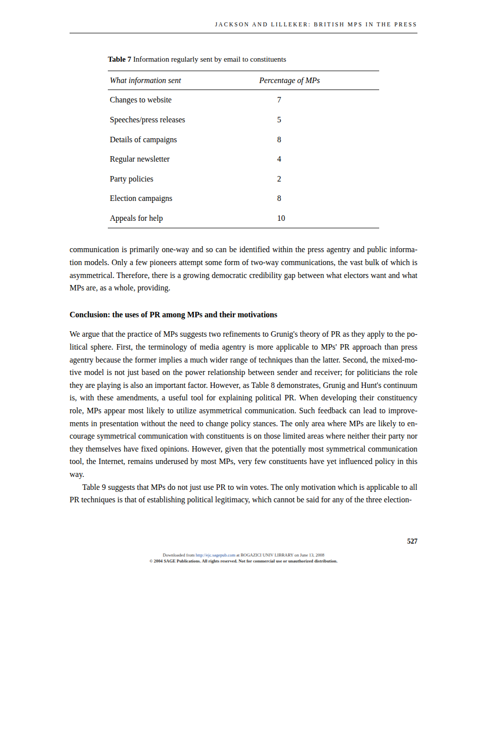Jackson and Lilleker: British MPs in the Press
Table 7 Information regularly sent by email to constituents
| What information sent | Percentage of MPs |
| --- | --- |
| Changes to website | 7 |
| Speeches/press releases | 5 |
| Details of campaigns | 8 |
| Regular newsletter | 4 |
| Party policies | 2 |
| Election campaigns | 8 |
| Appeals for help | 10 |
communication is primarily one-way and so can be identified within the press agentry and public information models. Only a few pioneers attempt some form of two-way communications, the vast bulk of which is asymmetrical. Therefore, there is a growing democratic credibility gap between what electors want and what MPs are, as a whole, providing.
Conclusion: the uses of PR among MPs and their motivations
We argue that the practice of MPs suggests two refinements to Grunig's theory of PR as they apply to the political sphere. First, the terminology of media agentry is more applicable to MPs' PR approach than press agentry because the former implies a much wider range of techniques than the latter. Second, the mixed-motive model is not just based on the power relationship between sender and receiver; for politicians the role they are playing is also an important factor. However, as Table 8 demonstrates, Grunig and Hunt's continuum is, with these amendments, a useful tool for explaining political PR. When developing their constituency role, MPs appear most likely to utilize asymmetrical communication. Such feedback can lead to improvements in presentation without the need to change policy stances. The only area where MPs are likely to encourage symmetrical communication with constituents is on those limited areas where neither their party nor they themselves have fixed opinions. However, given that the potentially most symmetrical communication tool, the Internet, remains underused by most MPs, very few constituents have yet influenced policy in this way.
Table 9 suggests that MPs do not just use PR to win votes. The only motivation which is applicable to all PR techniques is that of establishing political legitimacy, which cannot be said for any of the three election-
527
Downloaded from http://ejc.sagepub.com at BOGAZICI UNIV LIBRARY on June 13, 2008
© 2004 SAGE Publications. All rights reserved. Not for commercial use or unauthorized distribution.